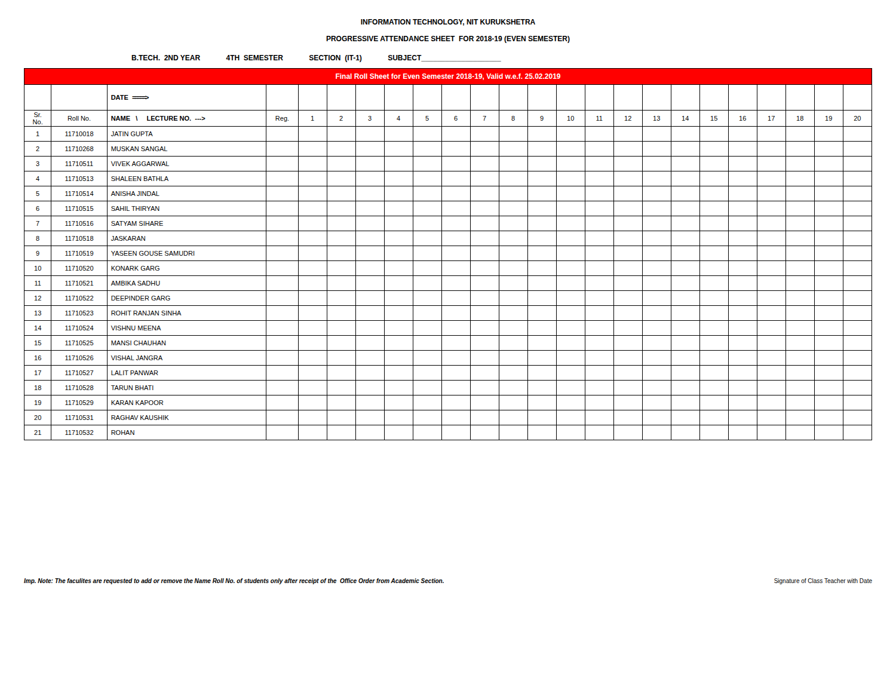INFORMATION TECHNOLOGY, NIT KURUKSHETRA
PROGRESSIVE ATTENDANCE SHEET FOR 2018-19 (EVEN SEMESTER)
B.TECH. 2ND YEAR 4TH SEMESTER SECTION (IT-1) SUBJECT____________________
| Final Roll Sheet for Even Semester 2018-19, Valid w.e.f. 25.02.2019 |
| | | DATE =====> | | | | | | | | | | | | | | | | | | | | | |
| Sr. No. | Roll No. | NAME \ LECTURE NO. ---> | Reg. | 1 | 2 | 3 | 4 | 5 | 6 | 7 | 8 | 9 | 10 | 11 | 12 | 13 | 14 | 15 | 16 | 17 | 18 | 19 | 20 |
| 1 | 11710018 | JATIN GUPTA | | | | | | | | | | | | | | | | | | | | | |
| 2 | 11710268 | MUSKAN SANGAL | | | | | | | | | | | | | | | | | | | | | |
| 3 | 11710511 | VIVEK AGGARWAL | | | | | | | | | | | | | | | | | | | | | |
| 4 | 11710513 | SHALEEN BATHLA | | | | | | | | | | | | | | | | | | | | | |
| 5 | 11710514 | ANISHA JINDAL | | | | | | | | | | | | | | | | | | | | | |
| 6 | 11710515 | SAHIL THIRYAN | | | | | | | | | | | | | | | | | | | | | |
| 7 | 11710516 | SATYAM SIHARE | | | | | | | | | | | | | | | | | | | | | |
| 8 | 11710518 | JASKARAN | | | | | | | | | | | | | | | | | | | | | |
| 9 | 11710519 | YASEEN GOUSE SAMUDRI | | | | | | | | | | | | | | | | | | | | | |
| 10 | 11710520 | KONARK GARG | | | | | | | | | | | | | | | | | | | | | |
| 11 | 11710521 | AMBIKA SADHU | | | | | | | | | | | | | | | | | | | | | |
| 12 | 11710522 | DEEPINDER GARG | | | | | | | | | | | | | | | | | | | | | |
| 13 | 11710523 | ROHIT RANJAN SINHA | | | | | | | | | | | | | | | | | | | | | |
| 14 | 11710524 | VISHNU MEENA | | | | | | | | | | | | | | | | | | | | | |
| 15 | 11710525 | MANSI CHAUHAN | | | | | | | | | | | | | | | | | | | | | |
| 16 | 11710526 | VISHAL JANGRA | | | | | | | | | | | | | | | | | | | | | |
| 17 | 11710527 | LALIT PANWAR | | | | | | | | | | | | | | | | | | | | | |
| 18 | 11710528 | TARUN BHATI | | | | | | | | | | | | | | | | | | | | | |
| 19 | 11710529 | KARAN KAPOOR | | | | | | | | | | | | | | | | | | | | | |
| 20 | 11710531 | RAGHAV KAUSHIK | | | | | | | | | | | | | | | | | | | | | |
| 21 | 11710532 | ROHAN | | | | | | | | | | | | | | | | | | | | | |
Imp. Note: The faculites are requested to add or remove the Name Roll No. of students only after receipt of the Office Order from Academic Section.
Signature of Class Teacher with Date